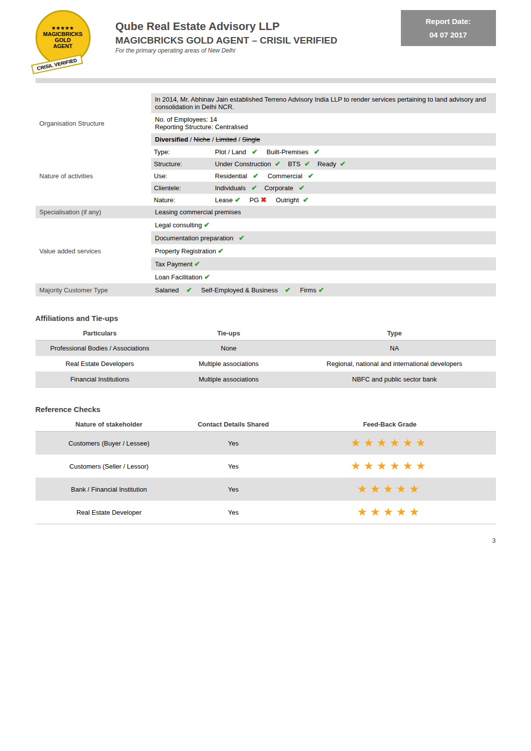★★★★★
MAGICBRICKS
GOLD
AGENT
CRISIL VERIFIED
Qube Real Estate Advisory LLP
MAGICBRICKS GOLD AGENT – CRISIL VERIFIED
For the primary operating areas of New Delhi
Report Date: 04 07 2017
| | In 2014, Mr. Abhinav Jain established Terreno Advisory India LLP to render services pertaining to land advisory and consolidation in Delhi NCR. |
| Organisation Structure | No. of Employees: 14 Reporting Structure: Centralised |
| | Diversified / Niche / Limited / Single |
| Nature of activities | / Type: / Plot / Land ✔ Built-Premises ✔ / |
| / Structure: / Under Construction ✔ BTS ✔ Ready ✔ / |
| / Use: / Residential ✔ Commercial ✔ / |
| / Clientele: / Individuals ✔ Corporate ✔ / |
| / Nature: / Lease ✔ PG ✖ Outright ✔ / |
| Specialisation (if any) | Leasing commercial premises |
| Value added services | Legal consulting ✔ |
| Documentation preparation ✔ |
| Property Registration ✔ |
| Tax Payment ✔ |
| Loan Facilitation ✔ |
| Majority Customer Type | Salaried ✔ Self-Employed & Business ✔ Firms ✔ |
Affiliations and Tie-ups
| Particulars | Tie-ups | Type |
| --- | --- | --- |
| Professional Bodies / Associations | None | NA |
| Real Estate Developers | Multiple associations | Regional, national and international developers |
| Financial Institutions | Multiple associations | NBFC and public sector bank |
Reference Checks
| Nature of stakeholder | Contact Details Shared | Feed-Back Grade |
| --- | --- | --- |
| Customers (Buyer / Lessee) | Yes | ★★★★★★ |
| Customers (Seller / Lessor) | Yes | ★★★★★★ |
| Bank / Financial Institution | Yes | ★★★★★ |
| Real Estate Developer | Yes | ★★★★★ |
3